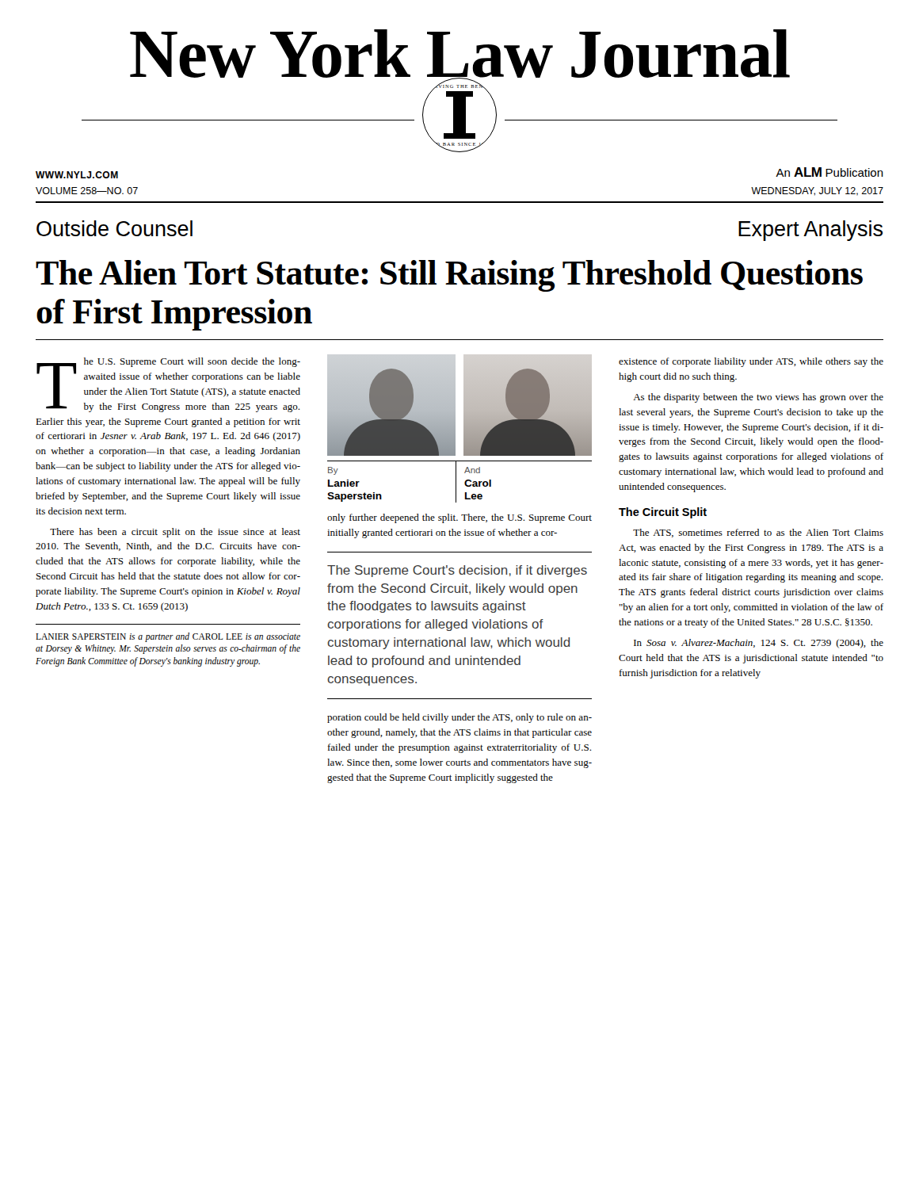New York Law Journal
Serving the Bench
and Bar since 1888
WWW.NYLJ.COM
An ALM Publication
VOLUME 258—NO. 07
WEDNESDAY, JULY 12, 2017
Outside Counsel
Expert Analysis
The Alien Tort Statute: Still Raising Threshold Questions of First Impression
The U.S. Supreme Court will soon decide the long-awaited issue of whether corporations can be liable under the Alien Tort Statute (ATS), a statute enacted by the First Congress more than 225 years ago. Earlier this year, the Supreme Court granted a petition for writ of certiorari in Jesner v. Arab Bank, 197 L. Ed. 2d 646 (2017) on whether a corporation—in that case, a leading Jordanian bank—can be subject to liability under the ATS for alleged violations of customary international law. The appeal will be fully briefed by September, and the Supreme Court likely will issue its decision next term.
There has been a circuit split on the issue since at least 2010. The Seventh, Ninth, and the D.C. Circuits have concluded that the ATS allows for corporate liability, while the Second Circuit has held that the statute does not allow for corporate liability. The Supreme Court's opinion in Kiobel v. Royal Dutch Petro., 133 S. Ct. 1659 (2013)
LANIER SAPERSTEIN is a partner and CAROL LEE is an associate at Dorsey & Whitney. Mr. Saperstein also serves as co-chairman of the Foreign Bank Committee of Dorsey's banking industry group.
By
Lanier
Saperstein
And
Carol
Lee
only further deepened the split. There, the U.S. Supreme Court initially granted certiorari on the issue of whether a cor-
The Supreme Court's decision, if it diverges from the Second Circuit, likely would open the floodgates to lawsuits against corporations for alleged violations of customary international law, which would lead to profound and unintended consequences.
poration could be held civilly under the ATS, only to rule on another ground, namely, that the ATS claims in that particular case failed under the presumption against extraterritoriality of U.S. law. Since then, some lower courts and commentators have suggested that the Supreme Court implicitly suggested the
existence of corporate liability under ATS, while others say the high court did no such thing.
As the disparity between the two views has grown over the last several years, the Supreme Court's decision to take up the issue is timely. However, the Supreme Court's decision, if it diverges from the Second Circuit, likely would open the floodgates to lawsuits against corporations for alleged violations of customary international law, which would lead to profound and unintended consequences.
The Circuit Split
The ATS, sometimes referred to as the Alien Tort Claims Act, was enacted by the First Congress in 1789. The ATS is a laconic statute, consisting of a mere 33 words, yet it has generated its fair share of litigation regarding its meaning and scope. The ATS grants federal district courts jurisdiction over claims "by an alien for a tort only, committed in violation of the law of the nations or a treaty of the United States." 28 U.S.C. §1350.
In Sosa v. Alvarez-Machain, 124 S. Ct. 2739 (2004), the Court held that the ATS is a jurisdictional statute intended "to furnish jurisdiction for a relatively